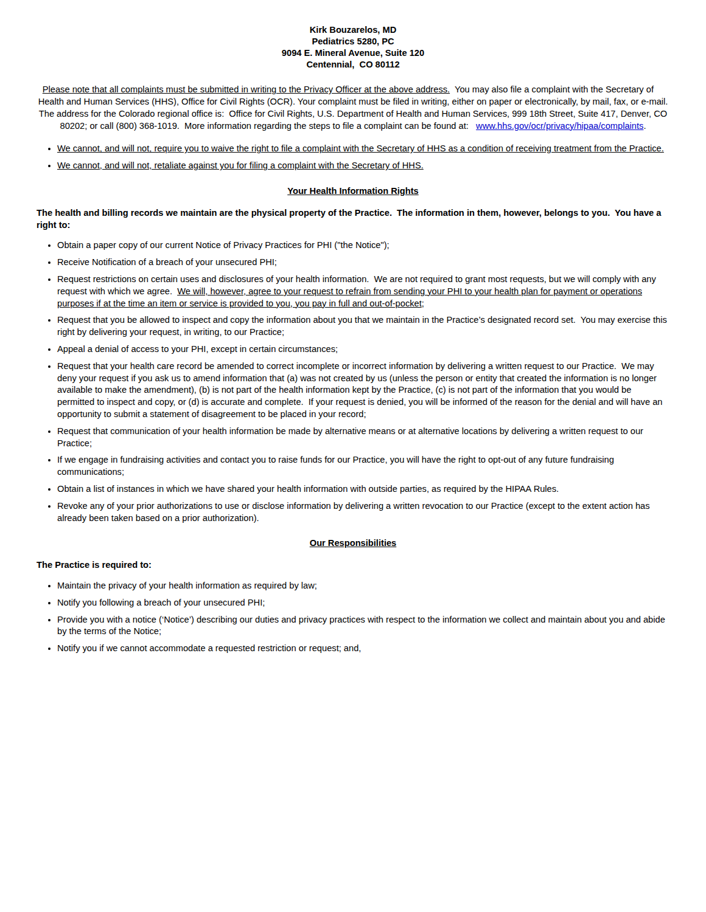Kirk Bouzarelos, MD
Pediatrics 5280, PC
9094 E. Mineral Avenue, Suite 120
Centennial, CO 80112
Please note that all complaints must be submitted in writing to the Privacy Officer at the above address. You may also file a complaint with the Secretary of Health and Human Services (HHS), Office for Civil Rights (OCR). Your complaint must be filed in writing, either on paper or electronically, by mail, fax, or e-mail. The address for the Colorado regional office is: Office for Civil Rights, U.S. Department of Health and Human Services, 999 18th Street, Suite 417, Denver, CO 80202; or call (800) 368-1019. More information regarding the steps to file a complaint can be found at: www.hhs.gov/ocr/privacy/hipaa/complaints.
We cannot, and will not, require you to waive the right to file a complaint with the Secretary of HHS as a condition of receiving treatment from the Practice.
We cannot, and will not, retaliate against you for filing a complaint with the Secretary of HHS.
Your Health Information Rights
The health and billing records we maintain are the physical property of the Practice. The information in them, however, belongs to you. You have a right to:
Obtain a paper copy of our current Notice of Privacy Practices for PHI ("the Notice");
Receive Notification of a breach of your unsecured PHI;
Request restrictions on certain uses and disclosures of your health information. We are not required to grant most requests, but we will comply with any request with which we agree. We will, however, agree to your request to refrain from sending your PHI to your health plan for payment or operations purposes if at the time an item or service is provided to you, you pay in full and out-of-pocket;
Request that you be allowed to inspect and copy the information about you that we maintain in the Practice’s designated record set. You may exercise this right by delivering your request, in writing, to our Practice;
Appeal a denial of access to your PHI, except in certain circumstances;
Request that your health care record be amended to correct incomplete or incorrect information by delivering a written request to our Practice. We may deny your request if you ask us to amend information that (a) was not created by us (unless the person or entity that created the information is no longer available to make the amendment), (b) is not part of the health information kept by the Practice, (c) is not part of the information that you would be permitted to inspect and copy, or (d) is accurate and complete. If your request is denied, you will be informed of the reason for the denial and will have an opportunity to submit a statement of disagreement to be placed in your record;
Request that communication of your health information be made by alternative means or at alternative locations by delivering a written request to our Practice;
If we engage in fundraising activities and contact you to raise funds for our Practice, you will have the right to opt-out of any future fundraising communications;
Obtain a list of instances in which we have shared your health information with outside parties, as required by the HIPAA Rules.
Revoke any of your prior authorizations to use or disclose information by delivering a written revocation to our Practice (except to the extent action has already been taken based on a prior authorization).
Our Responsibilities
The Practice is required to:
Maintain the privacy of your health information as required by law;
Notify you following a breach of your unsecured PHI;
Provide you with a notice (‘Notice’) describing our duties and privacy practices with respect to the information we collect and maintain about you and abide by the terms of the Notice;
Notify you if we cannot accommodate a requested restriction or request; and,